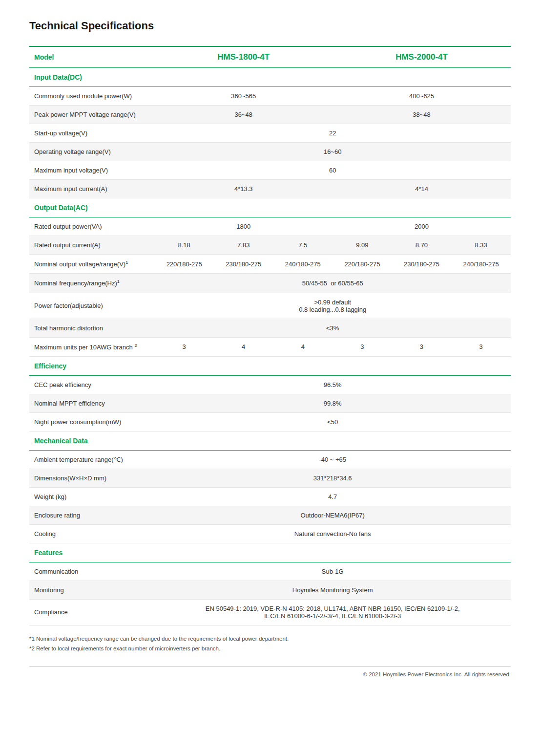Technical Specifications
| Model | HMS-1800-4T | HMS-2000-4T |
| --- | --- | --- |
| Input Data(DC) |
| Commonly used module power(W) | 360~565 | 400~625 |
| Peak power MPPT voltage range(V) | 36~48 | 38~48 |
| Start-up voltage(V) | 22 |
| Operating voltage range(V) | 16~60 |
| Maximum input voltage(V) | 60 |
| Maximum input current(A) | 4*13.3 | 4*14 |
| Output Data(AC) |
| Rated output power(VA) | 1800 | 2000 |
| Rated output current(A) | 8.18 | 7.83 | 7.5 | 9.09 | 8.70 | 8.33 |
| Nominal output voltage/range(V) 1 | 220/180-275 | 230/180-275 | 240/180-275 | 220/180-275 | 230/180-275 | 240/180-275 |
| Nominal frequency/range(Hz) 1 | 50/45-55 or 60/55-65 |
| Power factor(adjustable) | >0.99 default 0.8 leading...0.8 lagging |
| Total harmonic distortion | <3% |
| Maximum units per 10AWG branch 2 | 3 | 4 | 4 | 3 | 3 | 3 |
| Efficiency |
| CEC peak efficiency | 96.5% |
| Nominal MPPT efficiency | 99.8% |
| Night power consumption(mW) | <50 |
| Mechanical Data |
| Ambient temperature range(℃) | -40 ~ +65 |
| Dimensions(W×H×D mm) | 331*218*34.6 |
| Weight (kg) | 4.7 |
| Enclosure rating | Outdoor-NEMA6(IP67) |
| Cooling | Natural convection-No fans |
| Features |
| Communication | Sub-1G |
| Monitoring | Hoymiles Monitoring System |
| Compliance | EN 50549-1: 2019, VDE-R-N 4105: 2018, UL1741, ABNT NBR 16150, IEC/EN 62109-1/-2, IEC/EN 61000-6-1/-2/-3/-4, IEC/EN 61000-3-2/-3 |
*1 Nominal voltage/frequency range can be changed due to the requirements of local power department.
*2 Refer to local requirements for exact number of microinverters per branch.
© 2021 Hoymiles Power Electronics Inc. All rights reserved.